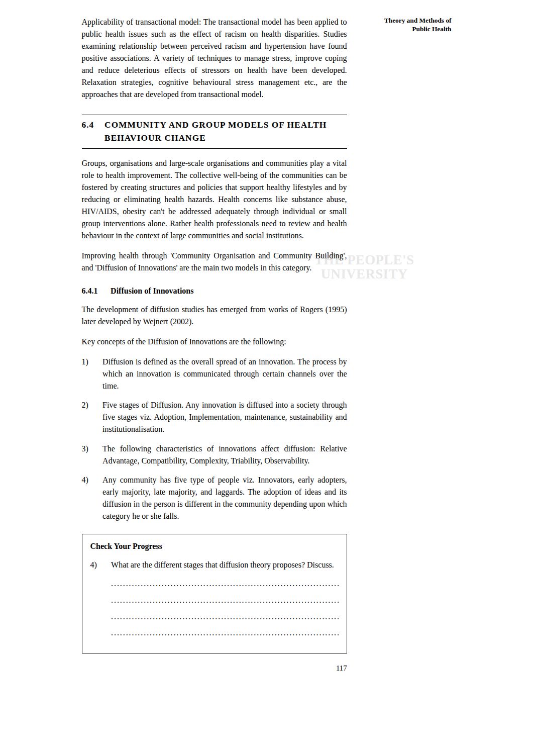Theory and Methods of
Public Health
THE PEOPLE'S
UNIVERSITY
Applicability of transactional model: The transactional model has been applied to public health issues such as the effect of racism on health disparities. Studies examining relationship between perceived racism and hypertension have found positive associations. A variety of techniques to manage stress, improve coping and reduce deleterious effects of stressors on health have been developed. Relaxation strategies, cognitive behavioural stress management etc., are the approaches that are developed from transactional model.
6.4 COMMUNITY AND GROUP MODELS OF HEALTH BEHAVIOUR CHANGE
Groups, organisations and large-scale organisations and communities play a vital role to health improvement. The collective well-being of the communities can be fostered by creating structures and policies that support healthy lifestyles and by reducing or eliminating health hazards. Health concerns like substance abuse, HIV/AIDS, obesity can't be addressed adequately through individual or small group interventions alone. Rather health professionals need to review and health behaviour in the context of large communities and social institutions.
Improving health through 'Community Organisation and Community Building', and 'Diffusion of Innovations' are the main two models in this category.
6.4.1 Diffusion of Innovations
The development of diffusion studies has emerged from works of Rogers (1995) later developed by Wejnert (2002).
Key concepts of the Diffusion of Innovations are the following:
Diffusion is defined as the overall spread of an innovation. The process by which an innovation is communicated through certain channels over the time.
Five stages of Diffusion. Any innovation is diffused into a society through five stages viz. Adoption, Implementation, maintenance, sustainability and institutionalisation.
The following characteristics of innovations affect diffusion: Relative Advantage, Compatibility, Complexity, Triability, Observability.
Any community has five type of people viz. Innovators, early adopters, early majority, late majority, and laggards. The adoption of ideas and its diffusion in the person is different in the community depending upon which category he or she falls.
Check Your Progress
4) What are the different stages that diffusion theory proposes? Discuss.
.................................................................................................................
.................................................................................................................
.................................................................................................................
.................................................................................................................
117